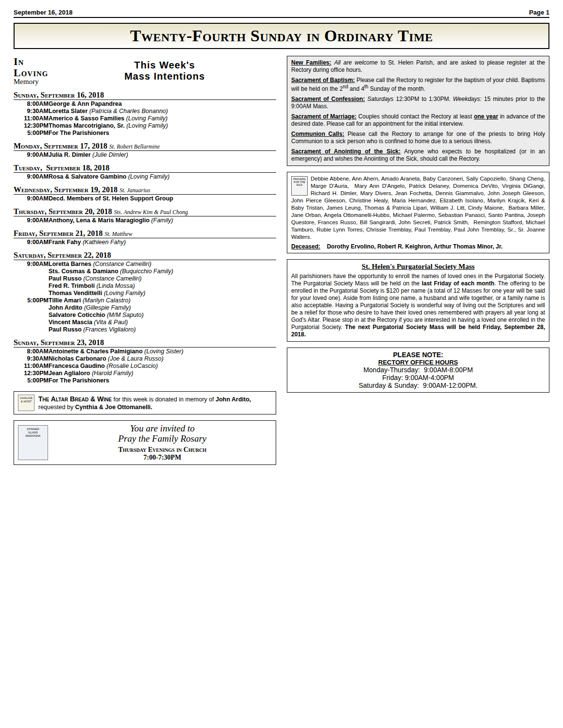September 16, 2018 Page 1
Twenty-Fourth Sunday in Ordinary Time
In
Loving
Memory
This Week's
Mass Intentions
Sunday, September 16, 2018
| 8:00AM | George & Ann Papandrea |
| 9:30AM | Loretta Slater (Patricia & Charles Bonanno) |
| 11:00AM | Americo & Sasso Families (Loving Family) |
| 12:30PM | Thomas Marcotrigiano, Sr. (Loving Family) |
| 5:00PM | For The Parishioners |
Monday, September 17, 2018 St. Robert Bellarmine
| 9:00AM | Julia R. Dimler (Julie Dimler) |
Tuesday, September 18, 2018
| 9:00AM | Rosa & Salvatore Gambino (Loving Family) |
Wednesday, September 19, 2018 St. Januarius
| 9:00AM | Decd. Members of St. Helen Support Group |
Thursday, September 20, 2018 Sts. Andrew Kim & Paul Chong
| 9:00AM | Anthony, Lena & Maris Maragioglio (Family) |
Friday, September 21, 2018 St. Matthew
| 9:00AM | Frank Fahy (Kathleen Fahy) |
Saturday, September 22, 2018
| 9:00AM | Loretta Barnes (Constance Camelliri) |
| | Sts. Cosmas & Damiano (Buquicchio Family) |
| | Paul Russo (Constance Camelliri) |
| | Fred R. Trimboli (Linda Mossa) |
| | Thomas Vendittelli (Loving Family) |
| 5:00PM | Tillie Amari (Marilyn Calastro) |
| | John Ardito (Gillespie Family) |
| | Salvatore Coticchio (M/M Saputo) |
| | Vincent Mascia (Vita & Paul) |
| | Paul Russo (Frances Viglialoro) |
Sunday, September 23, 2018
| 8:00AM | Antoinette & Charles Palmigiano (Loving Sister) |
| 9:30AM | Nicholas Carbonaro (Joe & Laura Russo) |
| 11:00AM | Francesca Gaudino (Rosalie LoCascio) |
| 12:30PM | Jean Aglialoro (Harold Family) |
| 5:00PM | For The Parishioners |
CHALICE
& HOST
The Altar Bread & Wine for this week is donated in memory of John Ardito, requested by Cynthia & Joe Ottomanelli.
STAINED
GLASS
MADONNA
You are invited to
Pray the Family Rosary
Thursday Evenings in Church
7:00-7:30PM
New Families: All are welcome to St. Helen Parish, and are asked to please register at the Rectory during office hours.
Sacrament of Baptism: Please call the Rectory to register for the baptism of your child. Baptisms will be held on the 2nd and 4th Sunday of the month.
Sacrament of Confession: Saturdays 12:30PM to 1:30PM. Weekdays: 15 minutes prior to the 9:00AM Mass.
Sacrament of Marriage: Couples should contact the Rectory at least one year in advance of the desired date. Please call for an appointment for the initial interview.
Communion Calls: Please call the Rectory to arrange for one of the priests to bring Holy Communion to a sick person who is confined to home due to a serious illness.
Sacrament of Anointing of the Sick: Anyone who expects to be hospitalized (or in an emergency) and wishes the Anointing of the Sick, should call the Rectory.
PRAYERS
FOR THE
SICK
Debbie Abbene, Ann Ahern, Amado Araneta, Baby Canzoneri, Sally Capoziello, Shang Cheng, Marge D'Auria, Mary Ann D'Angelo, Patrick Delaney, Domenica DeVito, Virginia DiGangi, Richard H. Dimler, Mary Divers, Jean Fochetta, Dennis Giammalvo, John Joseph Gleeson, John Pierce Gleeson, Christine Healy, Maria Hernandez, Elizabeth Isolano, Marilyn Krajcik, Keri & Baby Tristan, James Leung, Thomas & Patricia Lipari, William J. Litt, Cindy Maione, Barbara Miller, Jane Orban, Angela Ottomanelli-Hubbs, Michael Palermo, Sebastian Panasci, Santo Pantina, Joseph Questore, Frances Russo, Bill Sangirardi, John Secreti, Patrick Smith, Remington Stafford, Michael Tamburo, Rubie Lynn Torres, Chrissie Tremblay, Paul Tremblay, Paul John Tremblay, Sr., Sr. Joanne Walters.
Deceased: Dorothy Ervolino, Robert R. Keighron, Arthur Thomas Minor, Jr.
St. Helen's Purgatorial Society Mass
All parishioners have the opportunity to enroll the names of loved ones in the Purgatorial Society. The Purgatorial Society Mass will be held on the last Friday of each month. The offering to be enrolled in the Purgatorial Society is $120 per name (a total of 12 Masses for one year will be said for your loved one). Aside from listing one name, a husband and wife together, or a family name is also acceptable. Having a Purgatorial Society is wonderful way of living out the Scriptures and will be a relief for those who desire to have their loved ones remembered with prayers all year long at God's Altar. Please stop in at the Rectory if you are interested in having a loved one enrolled in the Purgatorial Society. The next Purgatorial Society Mass will be held Friday, September 28, 2018.
PLEASE NOTE:
RECTORY OFFICE HOURS
Monday-Thursday: 9:00AM-8:00PM
Friday: 9:00AM-4:00PM
Saturday & Sunday: 9:00AM-12:00PM.